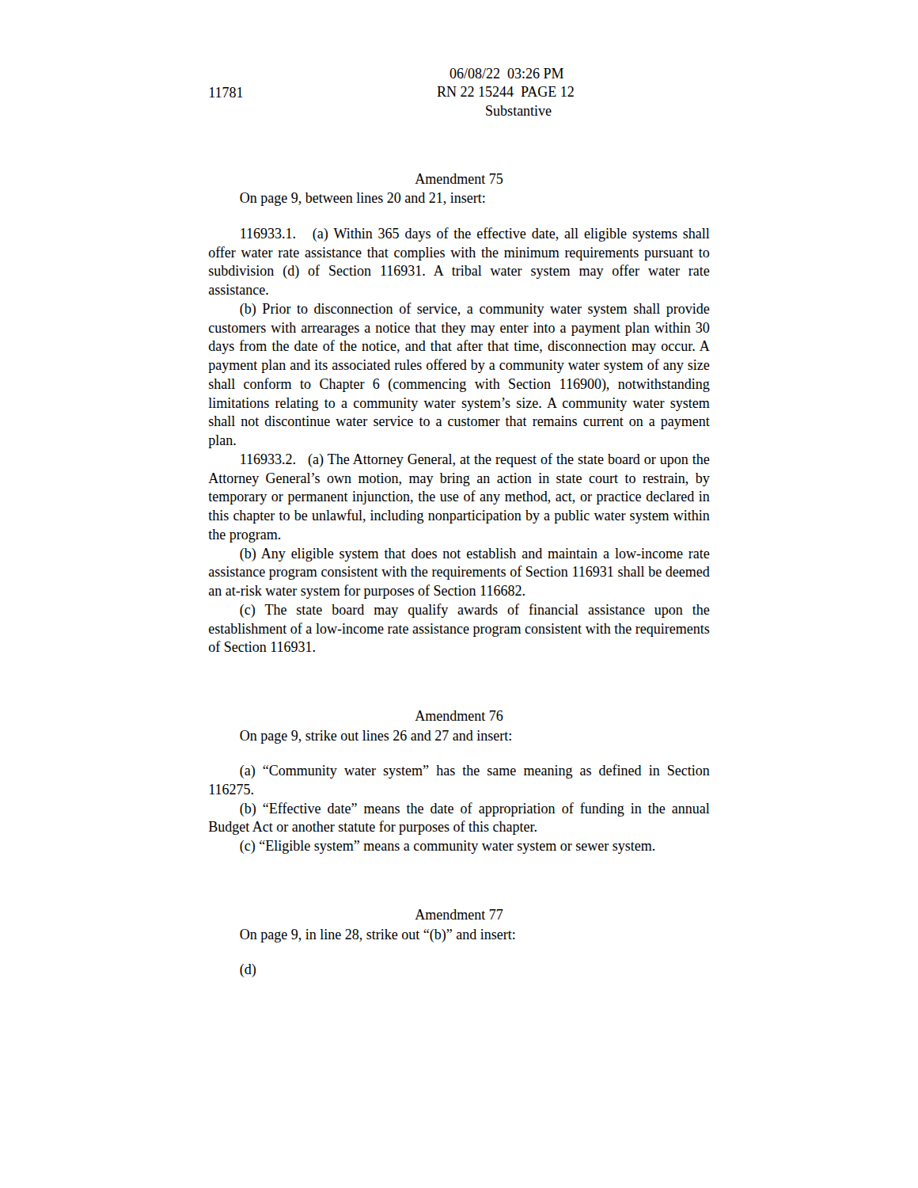11781
06/08/22 03:26 PM
RN 22 15244 PAGE 12
Substantive
Amendment 75
On page 9, between lines 20 and 21, insert:
116933.1. (a) Within 365 days of the effective date, all eligible systems shall offer water rate assistance that complies with the minimum requirements pursuant to subdivision (d) of Section 116931. A tribal water system may offer water rate assistance.
(b) Prior to disconnection of service, a community water system shall provide customers with arrearages a notice that they may enter into a payment plan within 30 days from the date of the notice, and that after that time, disconnection may occur. A payment plan and its associated rules offered by a community water system of any size shall conform to Chapter 6 (commencing with Section 116900), notwithstanding limitations relating to a community water system’s size. A community water system shall not discontinue water service to a customer that remains current on a payment plan.
116933.2. (a) The Attorney General, at the request of the state board or upon the Attorney General’s own motion, may bring an action in state court to restrain, by temporary or permanent injunction, the use of any method, act, or practice declared in this chapter to be unlawful, including nonparticipation by a public water system within the program.
(b) Any eligible system that does not establish and maintain a low-income rate assistance program consistent with the requirements of Section 116931 shall be deemed an at-risk water system for purposes of Section 116682.
(c) The state board may qualify awards of financial assistance upon the establishment of a low-income rate assistance program consistent with the requirements of Section 116931.
Amendment 76
On page 9, strike out lines 26 and 27 and insert:
(a) “Community water system” has the same meaning as defined in Section 116275.
(b) “Effective date” means the date of appropriation of funding in the annual Budget Act or another statute for purposes of this chapter.
(c) “Eligible system” means a community water system or sewer system.
Amendment 77
On page 9, in line 28, strike out “(b)” and insert:
(d)